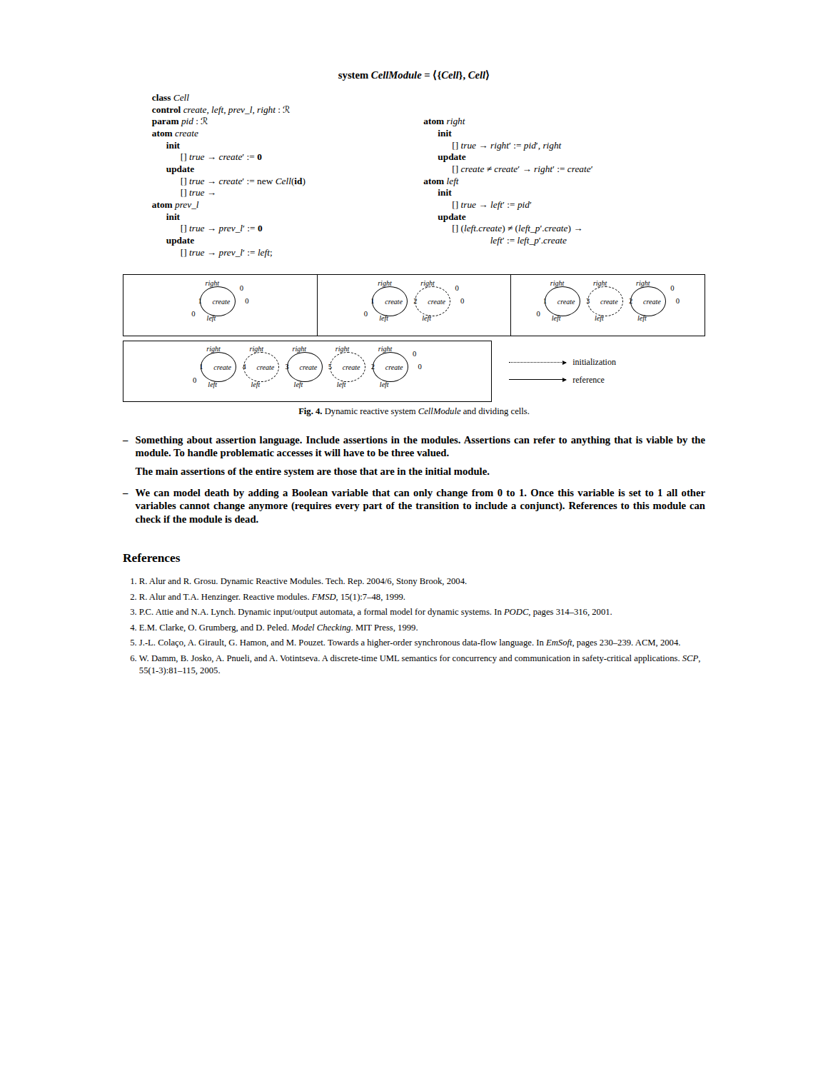system CellModule = ⟨{Cell}, Cell⟩
class Cell
control create, left, prev_l, right : ℛ
param pid : ℛ
atom create
init
[] true → create′ := 0
update
[] true → create′ := new Cell(id)
[] true →
atom prev_l
init
[] true → prev_l′ := 0
update
[] true → prev_l′ := left;
atom right
init
[] true → right′ := pid′, right
update
[] create ≠ create′ → right′ := create′
atom left
init
[] true → left′ := pid′
update
[] (left.create) ≠ (left_p′.create) →
left′ := left_p′.create
0
1 right left create
0 0
0
1 right left create
2 right left create
0 0
0
1 right left create
3 right left create
2 right left create
0 0
0
1 right left create
4 right left create
3 right left create
5 right left create
2 right left create
0 0
initialization
reference
Fig. 4. Dynamic reactive system CellModule and dividing cells.
Something about assertion language. Include assertions in the modules. Assertions can refer to anything that is viable by the module. To handle problematic accesses it will have to be three valued.
The main assertions of the entire system are those that are in the initial module.
We can model death by adding a Boolean variable that can only change from 0 to 1. Once this variable is set to 1 all other variables cannot change anymore (requires every part of the transition to include a conjunct). References to this module can check if the module is dead.
References
R. Alur and R. Grosu. Dynamic Reactive Modules. Tech. Rep. 2004/6, Stony Brook, 2004.
R. Alur and T.A. Henzinger. Reactive modules. FMSD, 15(1):7–48, 1999.
P.C. Attie and N.A. Lynch. Dynamic input/output automata, a formal model for dynamic systems. In PODC, pages 314–316, 2001.
E.M. Clarke, O. Grumberg, and D. Peled. Model Checking. MIT Press, 1999.
J.-L. Colaço, A. Girault, G. Hamon, and M. Pouzet. Towards a higher-order synchronous data-flow language. In EmSoft, pages 230–239. ACM, 2004.
W. Damm, B. Josko, A. Pnueli, and A. Votintseva. A discrete-time UML semantics for concurrency and communication in safety-critical applications. SCP, 55(1-3):81–115, 2005.